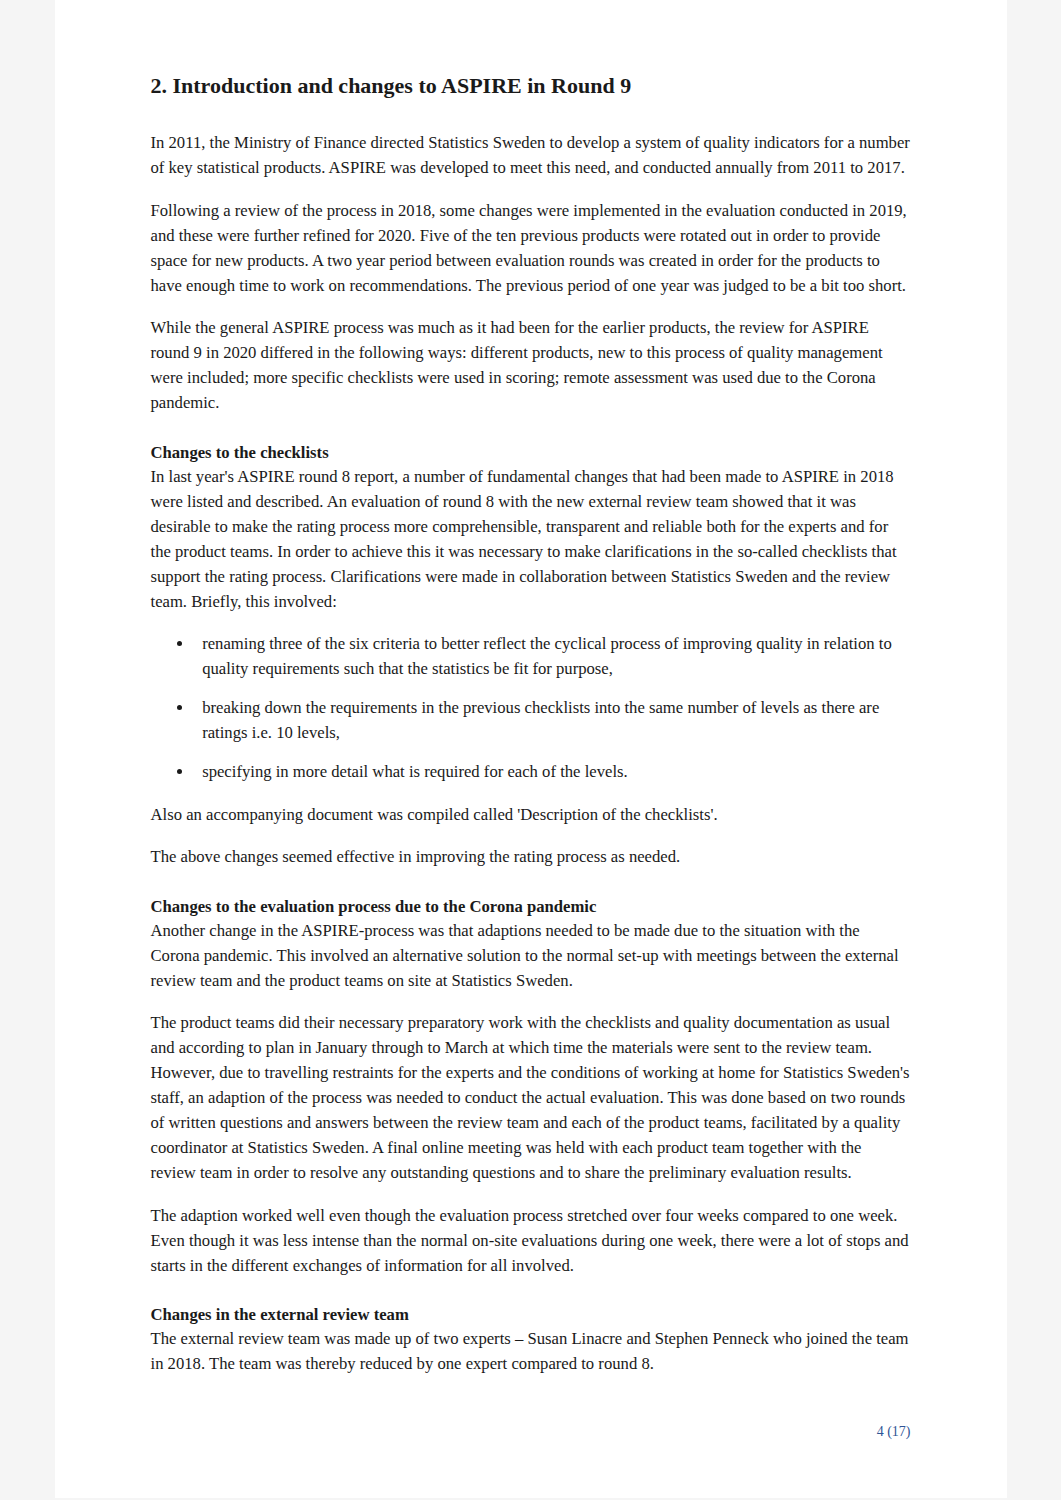2. Introduction and changes to ASPIRE in Round 9
In 2011, the Ministry of Finance directed Statistics Sweden to develop a system of quality indicators for a number of key statistical products. ASPIRE was developed to meet this need, and conducted annually from 2011 to 2017.
Following a review of the process in 2018, some changes were implemented in the evaluation conducted in 2019, and these were further refined for 2020. Five of the ten previous products were rotated out in order to provide space for new products. A two year period between evaluation rounds was created in order for the products to have enough time to work on recommendations. The previous period of one year was judged to be a bit too short.
While the general ASPIRE process was much as it had been for the earlier products, the review for ASPIRE round 9 in 2020 differed in the following ways: different products, new to this process of quality management were included; more specific checklists were used in scoring; remote assessment was used due to the Corona pandemic.
Changes to the checklists
In last year's ASPIRE round 8 report, a number of fundamental changes that had been made to ASPIRE in 2018 were listed and described. An evaluation of round 8 with the new external review team showed that it was desirable to make the rating process more comprehensible, transparent and reliable both for the experts and for the product teams. In order to achieve this it was necessary to make clarifications in the so-called checklists that support the rating process. Clarifications were made in collaboration between Statistics Sweden and the review team. Briefly, this involved:
renaming three of the six criteria to better reflect the cyclical process of improving quality in relation to quality requirements such that the statistics be fit for purpose,
breaking down the requirements in the previous checklists into the same number of levels as there are ratings i.e. 10 levels,
specifying in more detail what is required for each of the levels.
Also an accompanying document was compiled called 'Description of the checklists'.
The above changes seemed effective in improving the rating process as needed.
Changes to the evaluation process due to the Corona pandemic
Another change in the ASPIRE-process was that adaptions needed to be made due to the situation with the Corona pandemic. This involved an alternative solution to the normal set-up with meetings between the external review team and the product teams on site at Statistics Sweden.
The product teams did their necessary preparatory work with the checklists and quality documentation as usual and according to plan in January through to March at which time the materials were sent to the review team. However, due to travelling restraints for the experts and the conditions of working at home for Statistics Sweden's staff, an adaption of the process was needed to conduct the actual evaluation. This was done based on two rounds of written questions and answers between the review team and each of the product teams, facilitated by a quality coordinator at Statistics Sweden. A final online meeting was held with each product team together with the review team in order to resolve any outstanding questions and to share the preliminary evaluation results.
The adaption worked well even though the evaluation process stretched over four weeks compared to one week. Even though it was less intense than the normal on-site evaluations during one week, there were a lot of stops and starts in the different exchanges of information for all involved.
Changes in the external review team
The external review team was made up of two experts – Susan Linacre and Stephen Penneck who joined the team in 2018. The team was thereby reduced by one expert compared to round 8.
4 (17)